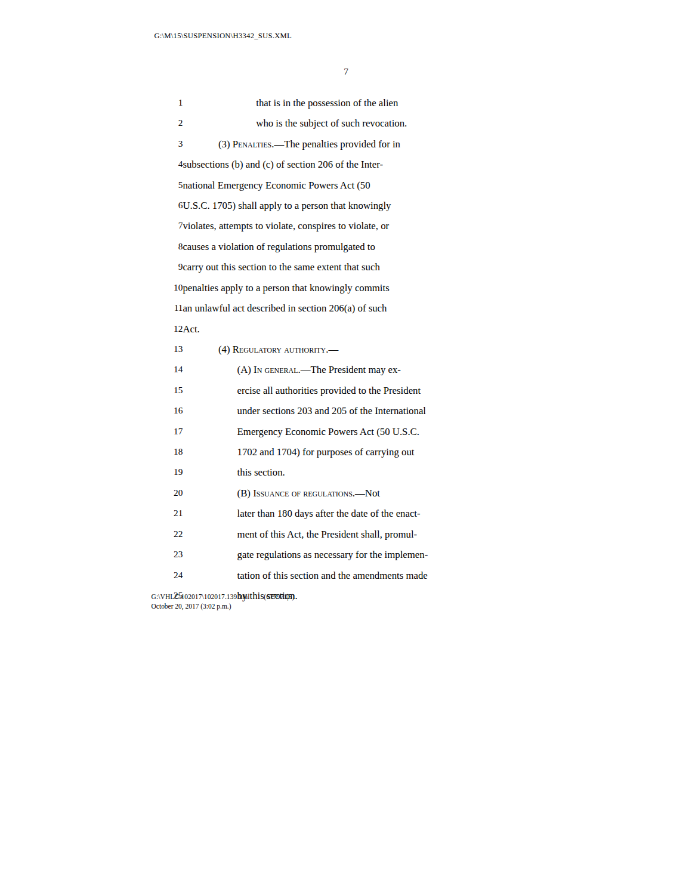G:\M\15\SUSPENSION\H3342_SUS.XML
7
| 1 | that is in the possession of the alien |
| 2 | who is the subject of such revocation. |
| 3 | (3) Penalties. —The penalties provided for in |
| 4 | subsections (b) and (c) of section 206 of the Inter- |
| 5 | national Emergency Economic Powers Act (50 |
| 6 | U.S.C. 1705) shall apply to a person that knowingly |
| 7 | violates, attempts to violate, conspires to violate, or |
| 8 | causes a violation of regulations promulgated to |
| 9 | carry out this section to the same extent that such |
| 10 | penalties apply to a person that knowingly commits |
| 11 | an unlawful act described in section 206(a) of such |
| 12 | Act. |
| 13 | (4) Regulatory authority. — |
| 14 | (A) In general. —The President may ex- |
| 15 | ercise all authorities provided to the President |
| 16 | under sections 203 and 205 of the International |
| 17 | Emergency Economic Powers Act (50 U.S.C. |
| 18 | 1702 and 1704) for purposes of carrying out |
| 19 | this section. |
| 20 | (B) Issuance of regulations. —Not |
| 21 | later than 180 days after the date of the enact- |
| 22 | ment of this Act, the President shall, promul- |
| 23 | gate regulations as necessary for the implemen- |
| 24 | tation of this section and the amendments made |
| 25 | by this section. |
G:\VHLC\102017\102017.139.xml (677971|5)
October 20, 2017 (3:02 p.m.)